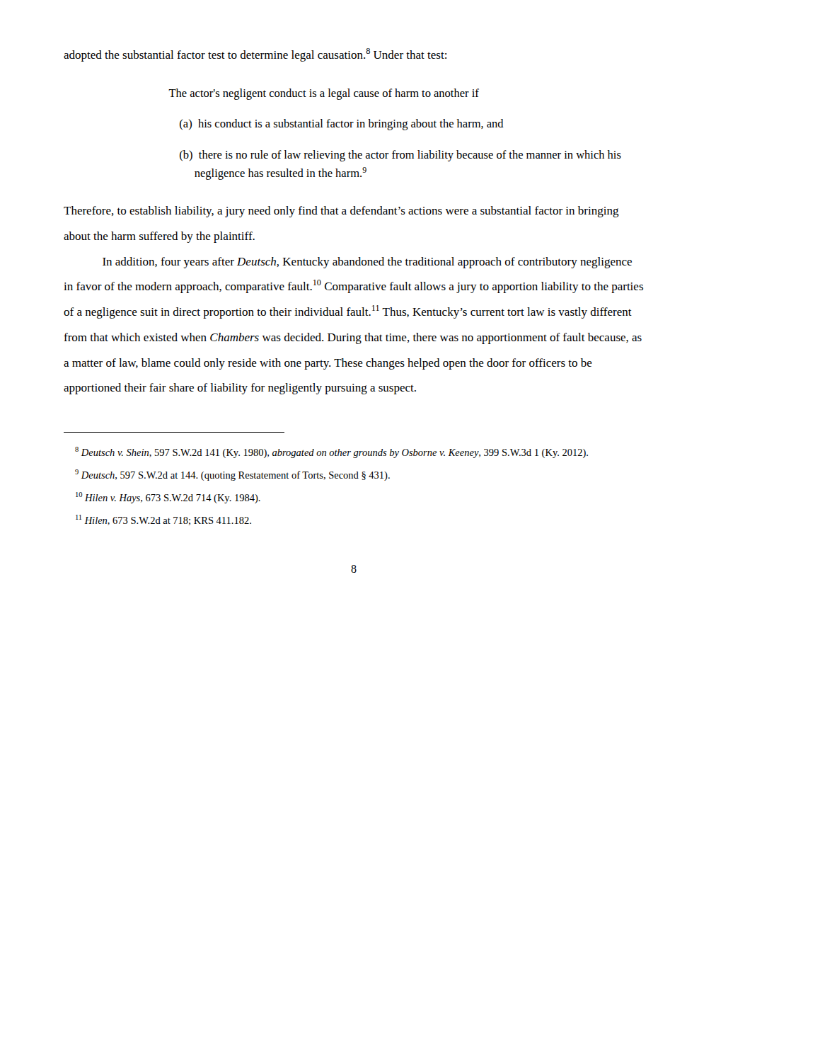adopted the substantial factor test to determine legal causation.8 Under that test:
The actor's negligent conduct is a legal cause of harm to another if
(a) his conduct is a substantial factor in bringing about the harm, and
(b) there is no rule of law relieving the actor from liability because of the manner in which his negligence has resulted in the harm.9
Therefore, to establish liability, a jury need only find that a defendant’s actions were a substantial factor in bringing about the harm suffered by the plaintiff.
In addition, four years after Deutsch, Kentucky abandoned the traditional approach of contributory negligence in favor of the modern approach, comparative fault.10 Comparative fault allows a jury to apportion liability to the parties of a negligence suit in direct proportion to their individual fault.11 Thus, Kentucky’s current tort law is vastly different from that which existed when Chambers was decided. During that time, there was no apportionment of fault because, as a matter of law, blame could only reside with one party. These changes helped open the door for officers to be apportioned their fair share of liability for negligently pursuing a suspect.
8 Deutsch v. Shein, 597 S.W.2d 141 (Ky. 1980), abrogated on other grounds by Osborne v. Keeney, 399 S.W.3d 1 (Ky. 2012).
9 Deutsch, 597 S.W.2d at 144. (quoting Restatement of Torts, Second § 431).
10 Hilen v. Hays, 673 S.W.2d 714 (Ky. 1984).
11 Hilen, 673 S.W.2d at 718; KRS 411.182.
8